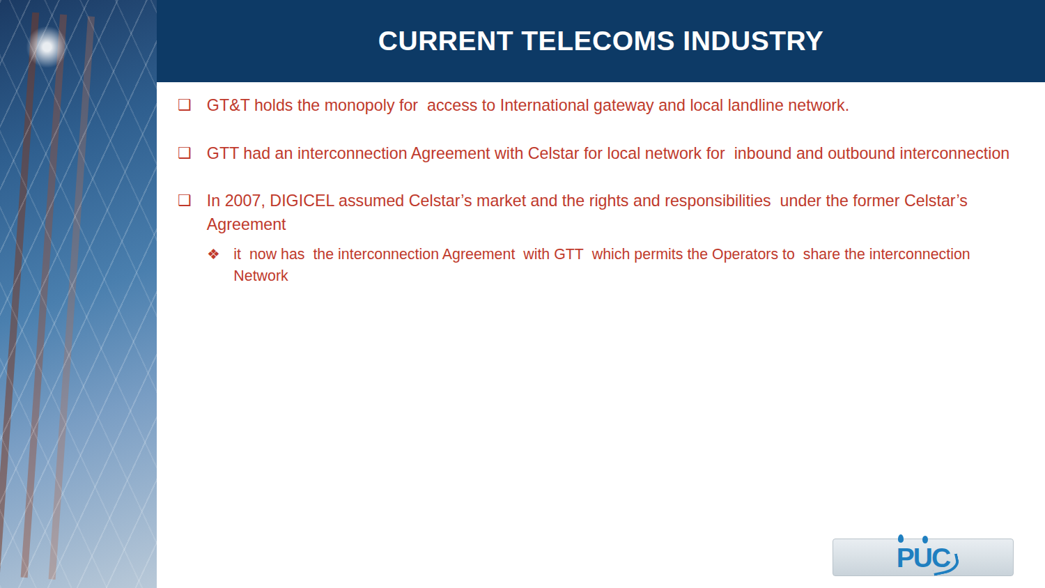CURRENT TELECOMS INDUSTRY
GT&T holds the monopoly for access to International gateway and local landline network.
GTT had an interconnection Agreement with Celstar for local network for inbound and outbound interconnection
In 2007, DIGICEL assumed Celstar’s market and the rights and responsibilities under the former Celstar’s Agreement
it now has the interconnection Agreement with GTT which permits the Operators to share the interconnection Network
PUC